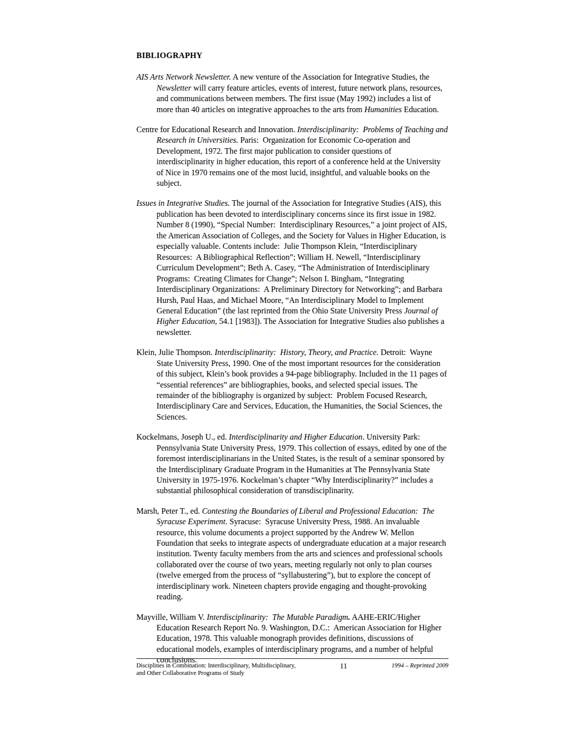BIBLIOGRAPHY
AIS Arts Network Newsletter. A new venture of the Association for Integrative Studies, the Newsletter will carry feature articles, events of interest, future network plans, resources, and communications between members. The first issue (May 1992) includes a list of more than 40 articles on integrative approaches to the arts from Humanities Education.
Centre for Educational Research and Innovation. Interdisciplinarity: Problems of Teaching and Research in Universities. Paris: Organization for Economic Co-operation and Development, 1972. The first major publication to consider questions of interdisciplinarity in higher education, this report of a conference held at the University of Nice in 1970 remains one of the most lucid, insightful, and valuable books on the subject.
Issues in Integrative Studies. The journal of the Association for Integrative Studies (AIS), this publication has been devoted to interdisciplinary concerns since its first issue in 1982. Number 8 (1990), “Special Number: Interdisciplinary Resources,” a joint project of AIS, the American Association of Colleges, and the Society for Values in Higher Education, is especially valuable. Contents include: Julie Thompson Klein, “Interdisciplinary Resources: A Bibliographical Reflection”; William H. Newell, “Interdisciplinary Curriculum Development”; Beth A. Casey, “The Administration of Interdisciplinary Programs: Creating Climates for Change”; Nelson I. Bingham, “Integrating Interdisciplinary Organizations: A Preliminary Directory for Networking”; and Barbara Hursh, Paul Haas, and Michael Moore, “An Interdisciplinary Model to Implement General Education” (the last reprinted from the Ohio State University Press Journal of Higher Education, 54.1 [1983]). The Association for Integrative Studies also publishes a newsletter.
Klein, Julie Thompson. Interdisciplinarity: History, Theory, and Practice. Detroit: Wayne State University Press, 1990. One of the most important resources for the consideration of this subject, Klein’s book provides a 94-page bibliography. Included in the 11 pages of “essential references” are bibliographies, books, and selected special issues. The remainder of the bibliography is organized by subject: Problem Focused Research, Interdisciplinary Care and Services, Education, the Humanities, the Social Sciences, the Sciences.
Kockelmans, Joseph U., ed. Interdisciplinarity and Higher Education. University Park: Pennsylvania State University Press, 1979. This collection of essays, edited by one of the foremost interdisciplinarians in the United States, is the result of a seminar sponsored by the Interdisciplinary Graduate Program in the Humanities at The Pennsylvania State University in 1975-1976. Kockelman’s chapter “Why Interdisciplinarity?” includes a substantial philosophical consideration of transdisciplinarity.
Marsh, Peter T., ed. Contesting the Boundaries of Liberal and Professional Education: The Syracuse Experiment. Syracuse: Syracuse University Press, 1988. An invaluable resource, this volume documents a project supported by the Andrew W. Mellon Foundation that seeks to integrate aspects of undergraduate education at a major research institution. Twenty faculty members from the arts and sciences and professional schools collaborated over the course of two years, meeting regularly not only to plan courses (twelve emerged from the process of “syllabustering”), but to explore the concept of interdisciplinary work. Nineteen chapters provide engaging and thought-provoking reading.
Mayville, William V. Interdisciplinarity: The Mutable Paradigm. AAHE-ERIC/Higher Education Research Report No. 9. Washington, D.C.: American Association for Higher Education, 1978. This valuable monograph provides definitions, discussions of educational models, examples of interdisciplinary programs, and a number of helpful conclusions.
Disciplines in Combination: Interdisciplinary, Multidisciplinary,
and Other Collaborative Programs of Study
11
1994 – Reprinted 2009